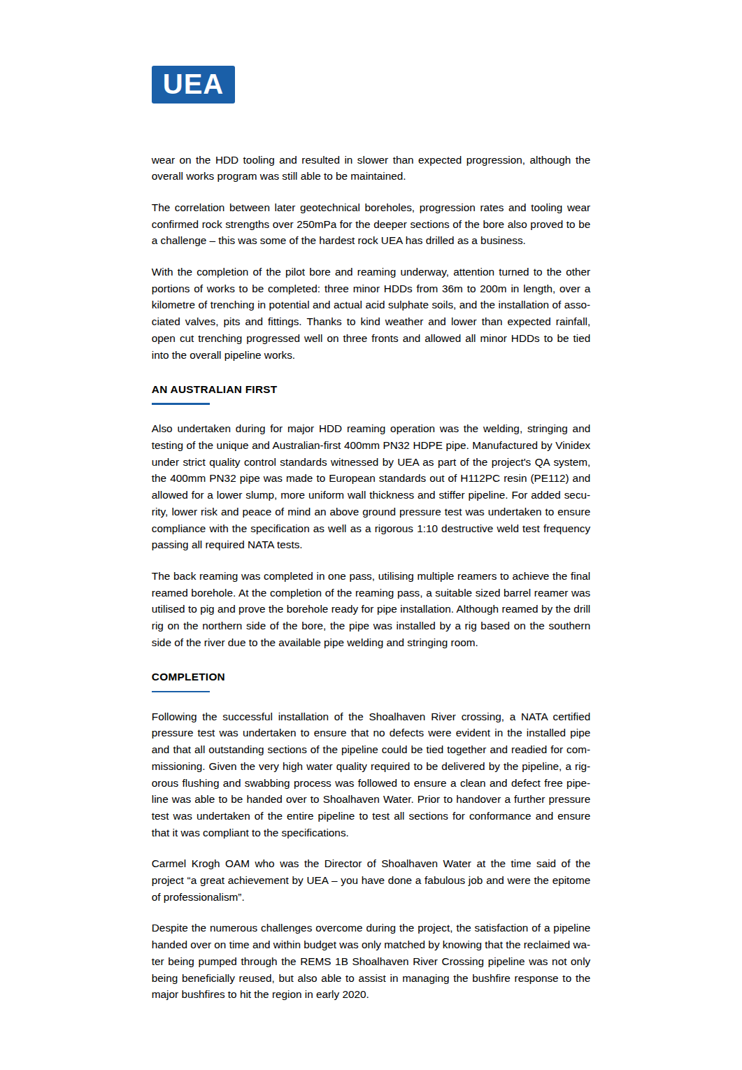UEA
wear on the HDD tooling and resulted in slower than expected progression, although the overall works program was still able to be maintained.
The correlation between later geotechnical boreholes, progression rates and tooling wear confirmed rock strengths over 250mPa for the deeper sections of the bore also proved to be a challenge – this was some of the hardest rock UEA has drilled as a business.
With the completion of the pilot bore and reaming underway, attention turned to the other portions of works to be completed: three minor HDDs from 36m to 200m in length, over a kilometre of trenching in potential and actual acid sulphate soils, and the installation of associated valves, pits and fittings. Thanks to kind weather and lower than expected rainfall, open cut trenching progressed well on three fronts and allowed all minor HDDs to be tied into the overall pipeline works.
An Australian First
Also undertaken during for major HDD reaming operation was the welding, stringing and testing of the unique and Australian-first 400mm PN32 HDPE pipe. Manufactured by Vinidex under strict quality control standards witnessed by UEA as part of the project's QA system, the 400mm PN32 pipe was made to European standards out of H112PC resin (PE112) and allowed for a lower slump, more uniform wall thickness and stiffer pipeline. For added security, lower risk and peace of mind an above ground pressure test was undertaken to ensure compliance with the specification as well as a rigorous 1:10 destructive weld test frequency passing all required NATA tests.
The back reaming was completed in one pass, utilising multiple reamers to achieve the final reamed borehole. At the completion of the reaming pass, a suitable sized barrel reamer was utilised to pig and prove the borehole ready for pipe installation. Although reamed by the drill rig on the northern side of the bore, the pipe was installed by a rig based on the southern side of the river due to the available pipe welding and stringing room.
Completion
Following the successful installation of the Shoalhaven River crossing, a NATA certified pressure test was undertaken to ensure that no defects were evident in the installed pipe and that all outstanding sections of the pipeline could be tied together and readied for commissioning. Given the very high water quality required to be delivered by the pipeline, a rigorous flushing and swabbing process was followed to ensure a clean and defect free pipeline was able to be handed over to Shoalhaven Water. Prior to handover a further pressure test was undertaken of the entire pipeline to test all sections for conformance and ensure that it was compliant to the specifications.
Carmel Krogh OAM who was the Director of Shoalhaven Water at the time said of the project “a great achievement by UEA – you have done a fabulous job and were the epitome of professionalism”.
Despite the numerous challenges overcome during the project, the satisfaction of a pipeline handed over on time and within budget was only matched by knowing that the reclaimed water being pumped through the REMS 1B Shoalhaven River Crossing pipeline was not only being beneficially reused, but also able to assist in managing the bushfire response to the major bushfires to hit the region in early 2020.